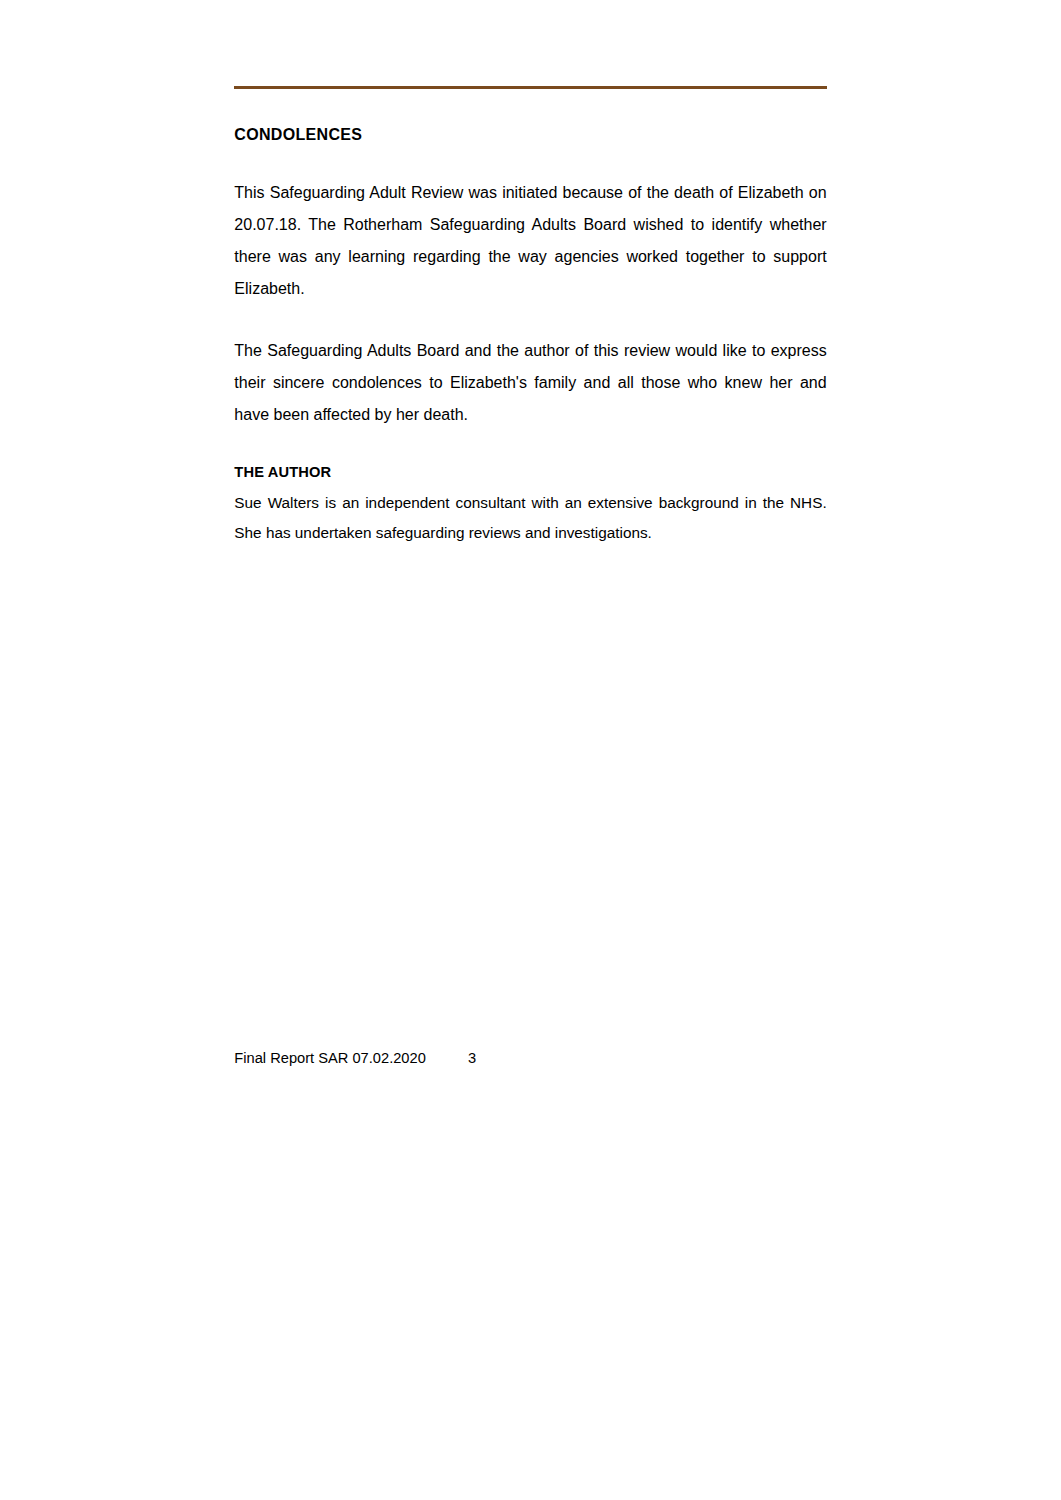Condolences
This Safeguarding Adult Review was initiated because of the death of Elizabeth on 20.07.18. The Rotherham Safeguarding Adults Board wished to identify whether there was any learning regarding the way agencies worked together to support Elizabeth.
The Safeguarding Adults Board and the author of this review would like to express their sincere condolences to Elizabeth's family and all those who knew her and have been affected by her death.
THE AUTHOR
Sue Walters is an independent consultant with an extensive background in the NHS. She has undertaken safeguarding reviews and investigations.
Final Report SAR 07.02.2020 3